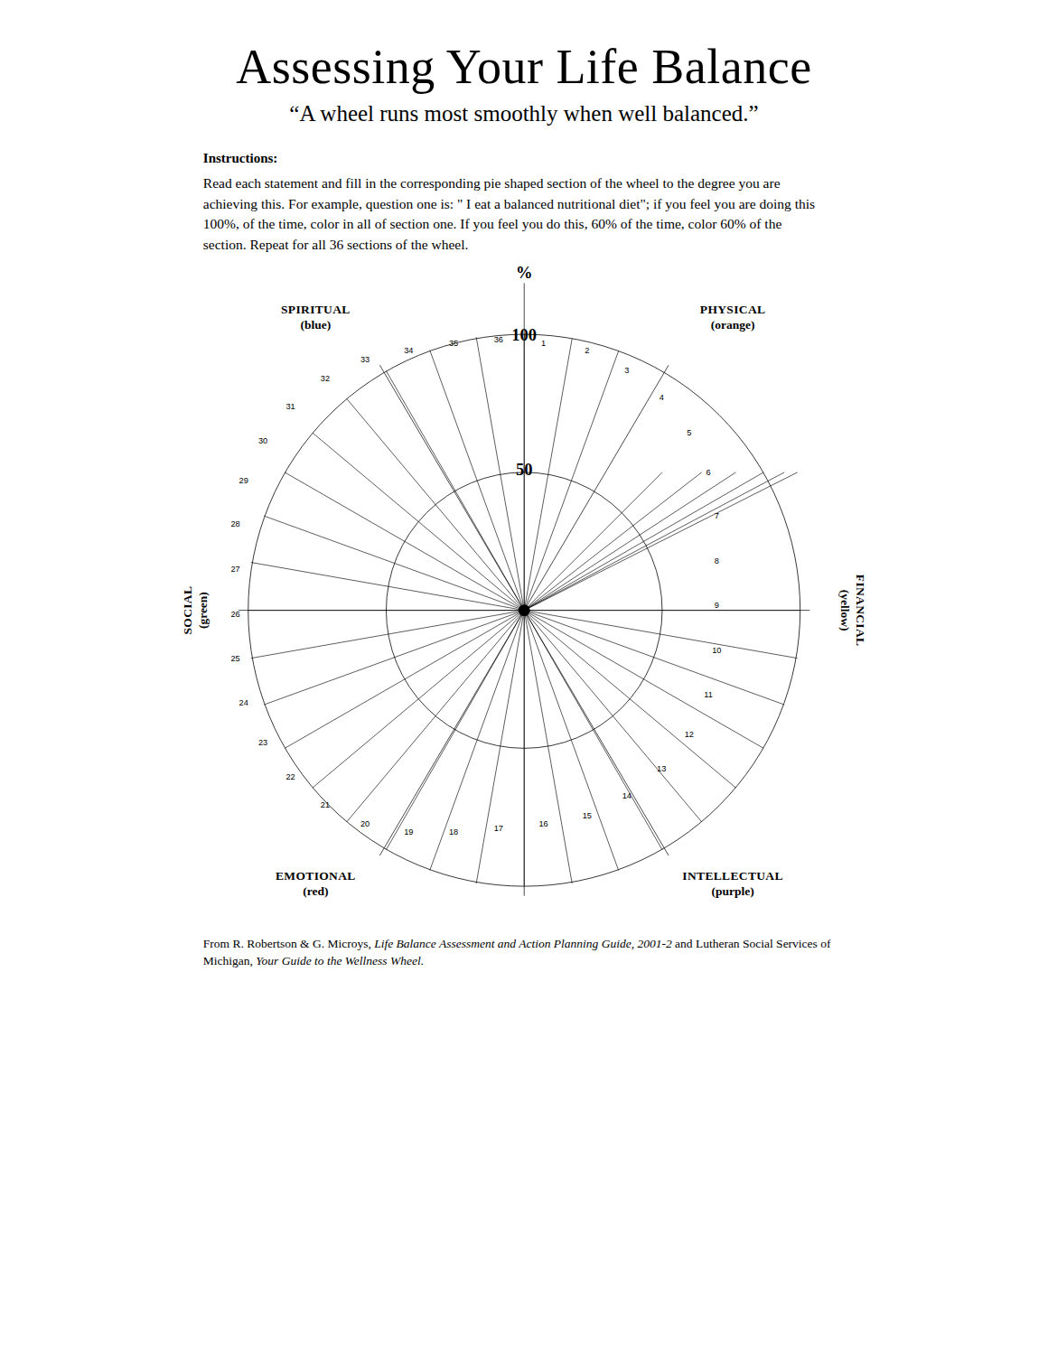Assessing Your Life Balance
“A wheel runs most smoothly when well balanced.”
Instructions:
Read each statement and fill in the corresponding pie shaped section of the wheel to the degree you are achieving this. For example, question one is: " I eat a balanced nutritional diet"; if you feel you are doing this 100%, of the time, color in all of section one. If you feel you do this, 60% of the time, color 60% of the section. Repeat for all 36 sections of the wheel.
% 100 50 1 2 3 4 5 6 7 8 9 10 11 12 13 14 15 16 17 18 19 20 21 22 23 24 25 26 27 28 29 30 31 32 33 34 35 36 SPIRITUAL (blue) PHYSICAL (orange) SOCIAL (green) FINANCIAL (yellow) EMOTIONAL (red) INTELLECTUAL (purple)
From R. Robertson & G. Microys, Life Balance Assessment and Action Planning Guide, 2001-2 and Lutheran Social Services of Michigan, Your Guide to the Wellness Wheel.